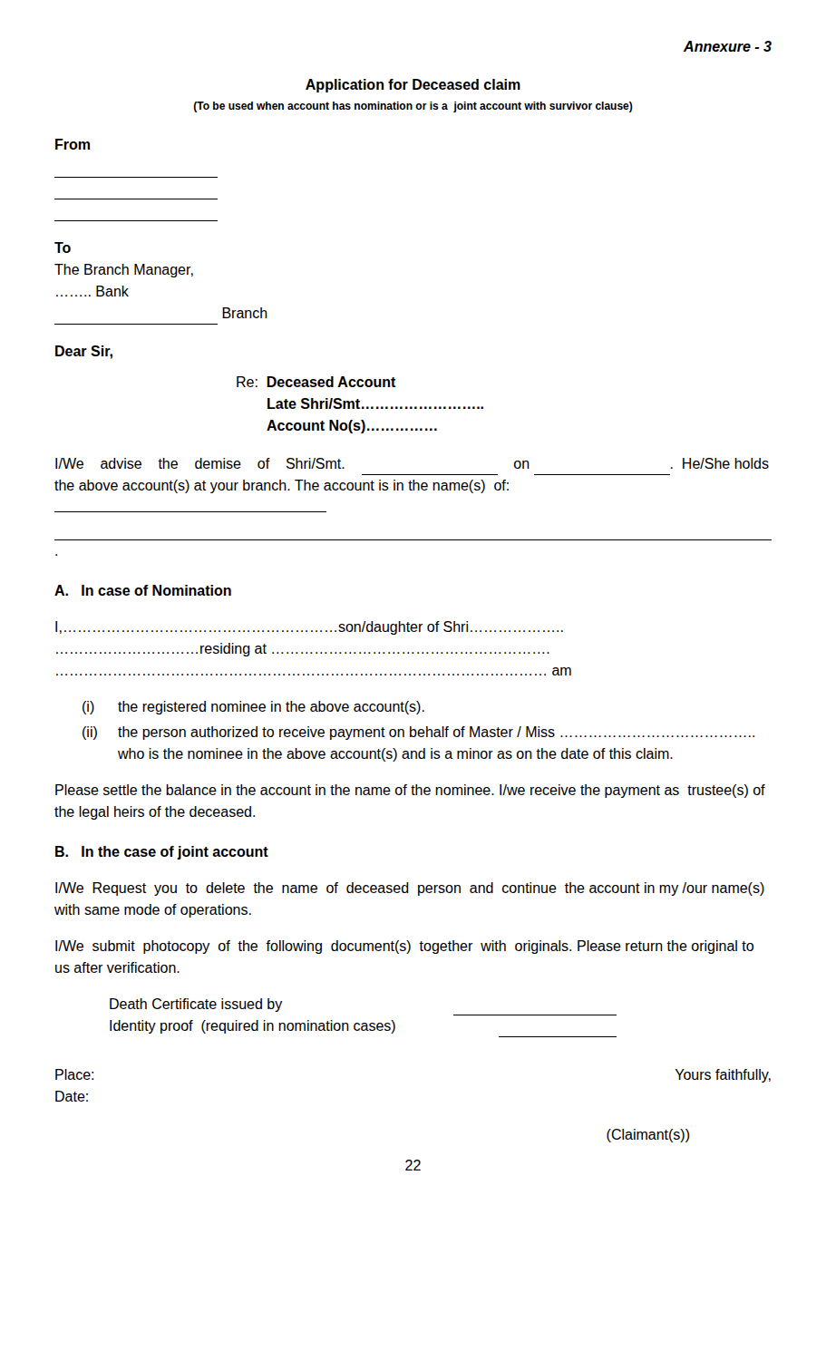Annexure - 3
Application for Deceased claim
(To be used when account has nomination or is a joint account with survivor clause)
From
To
The Branch Manager,
…….. Bank
Branch
Dear Sir,
Re: Deceased Account
Late Shri/Smt……………………..
Account No(s)……………
I/We advise the demise of Shri/Smt. on . He/She holds the above account(s) at your branch. The account is in the name(s) of:
.
A. In case of Nomination
I,…………………………………………………son/daughter of Shri………………..
…………………………residing at ………………………………………………….
………………………………………………………………………………………… am
(i) the registered nominee in the above account(s).
(ii) the person authorized to receive payment on behalf of Master / Miss ………………………………….. who is the nominee in the above account(s) and is a minor as on the date of this claim.
Please settle the balance in the account in the name of the nominee. I/we receive the payment as trustee(s) of the legal heirs of the deceased.
B. In the case of joint account
I/We Request you to delete the name of deceased person and continue the account in my /our name(s) with same mode of operations.
I/We submit photocopy of the following document(s) together with originals. Please return the original to us after verification.
Death Certificate issued by
Identity proof (required in nomination cases)
Place:
Date:
Yours faithfully,
(Claimant(s))
22